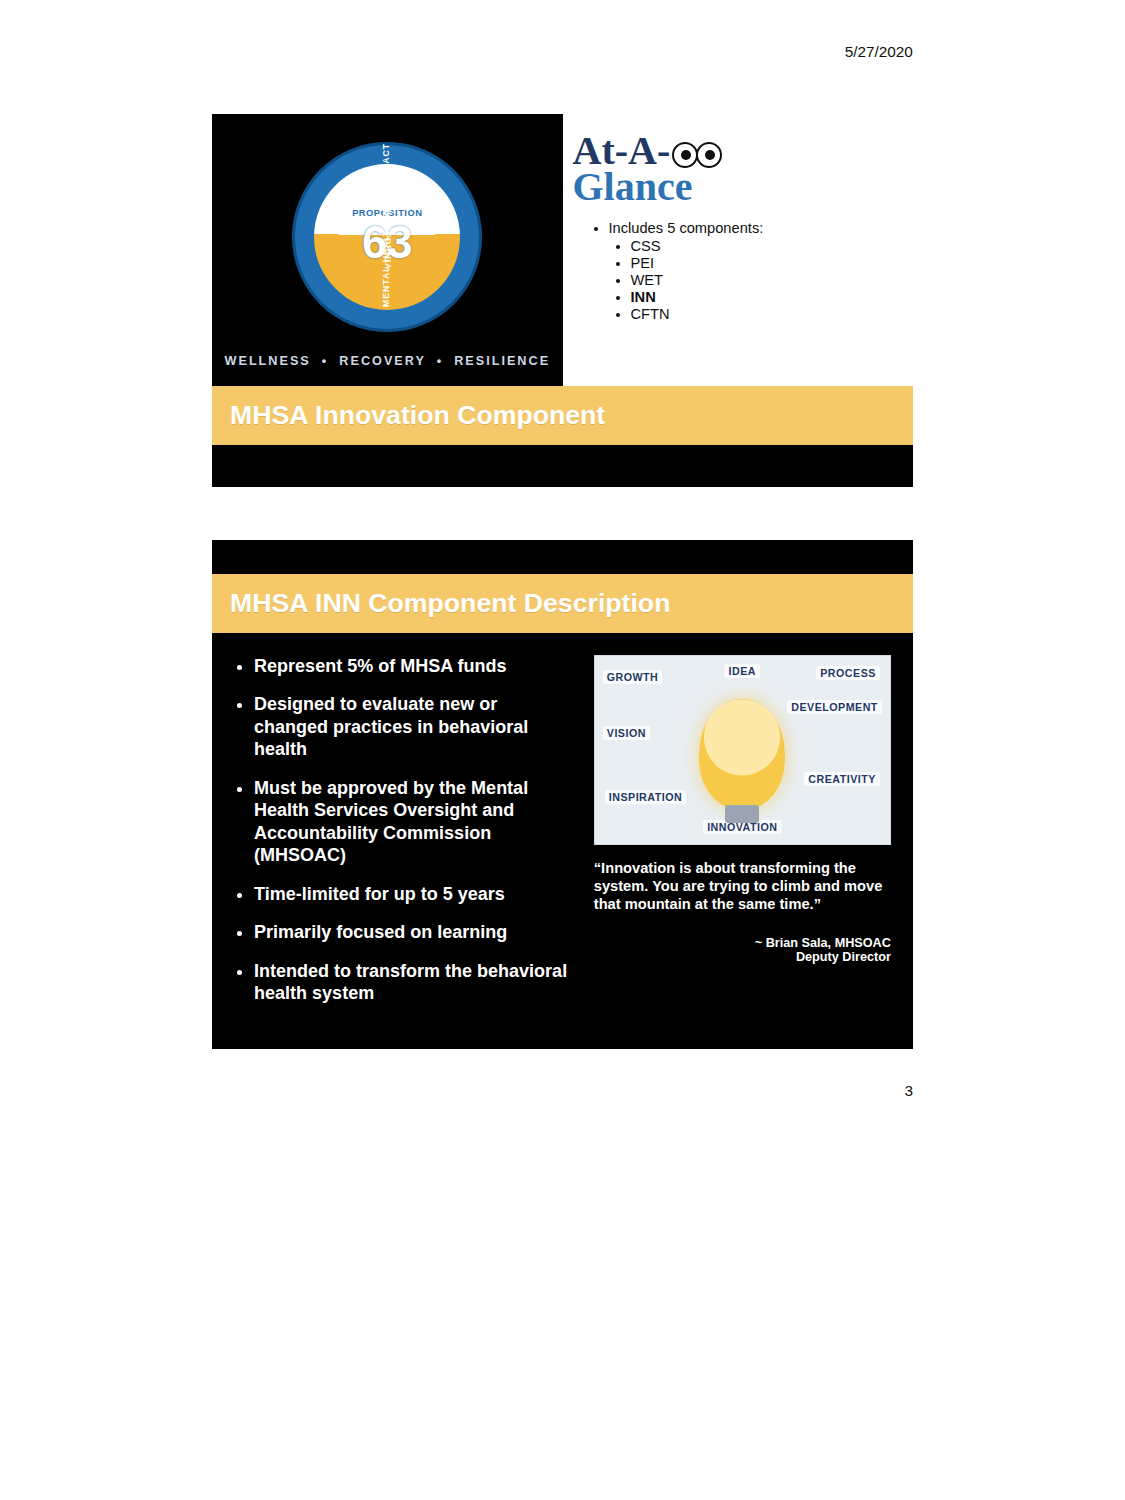5/27/2020
MENTAL HEALTH SERVICES ACT CALIFORNIA
PROPOSITION
63
WELLNESS • RECOVERY • RESILIENCE
At-A- Glance
Includes 5 components:
CSS
PEI
WET
INN
CFTN
MHSA Innovation Component
MHSA INN Component Description
Represent 5% of MHSA funds
Designed to evaluate new or changed practices in behavioral health
Must be approved by the Mental Health Services Oversight and Accountability Commission (MHSOAC)
Time-limited for up to 5 years
Primarily focused on learning
Intended to transform the behavioral health system
GROWTH IDEA PROCESS DEVELOPMENT CREATIVITY INSPIRATION VISION INNOVATION
“Innovation is about transforming the system. You are trying to climb and move that mountain at the same time.”
~ Brian Sala, MHSOAC
Deputy Director
3